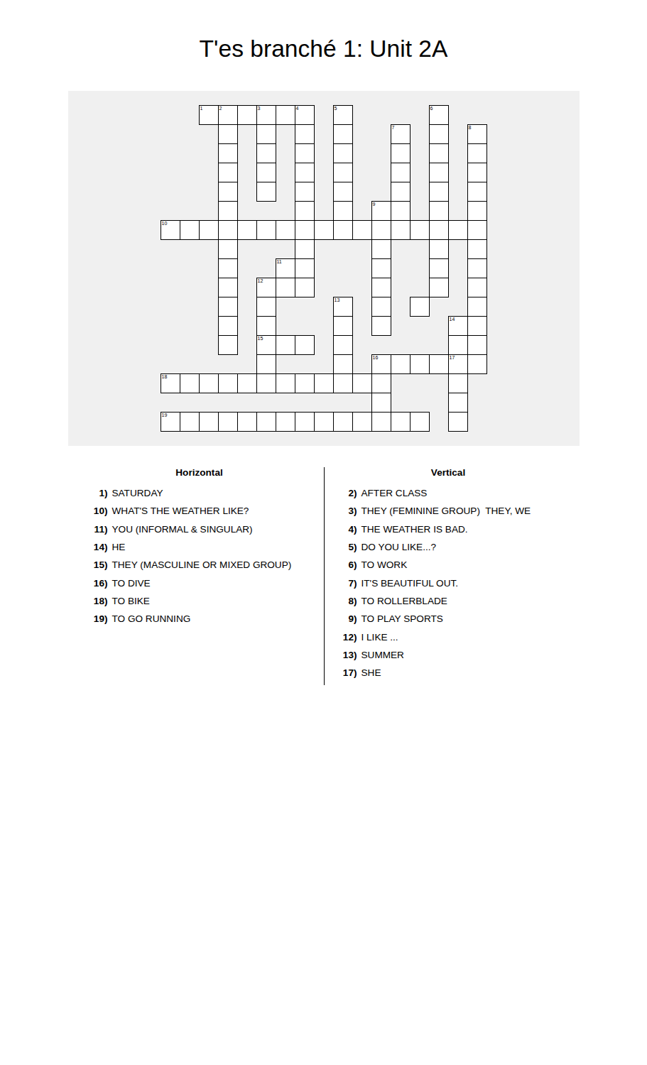T'es branché 1: Unit 2A
| | | 1 | 2 | | 3 | | 4 | | 5 | | | | | 6 | | |
| | | | | | | | | | | | | 7 | | | | 8 |
| | | | | | | | | | | | 9 | | | | | |
| 10 | | | | | | | | | | | | | | | | |
| | | | | | | 11 | | | | | | | | | | |
| | | | | | 12 | | | | | | | | | | | |
| | | | | | | | | | 13 | | | | | | | |
| | | | | | | | | | | | | | | | 14 | |
| | | | | | 15 | | | | | | | | | | | |
| | | | | | | | | | | | 16 | | | | 17 | |
| 18 | | | | | | | | | | | | | | | | |
| 19 | | | | | | | | | | | | | | | | |
Horizontal
1) SATURDAY
10) WHAT'S THE WEATHER LIKE?
11) YOU (INFORMAL & SINGULAR)
14) HE
15) THEY (MASCULINE OR MIXED GROUP)
16) TO DIVE
18) TO BIKE
19) TO GO RUNNING
Vertical
2) AFTER CLASS
3) THEY (FEMININE GROUP) THEY, WE
4) THE WEATHER IS BAD.
5) DO YOU LIKE...?
6) TO WORK
7) IT'S BEAUTIFUL OUT.
8) TO ROLLERBLADE
9) TO PLAY SPORTS
12) I LIKE ...
13) SUMMER
17) SHE